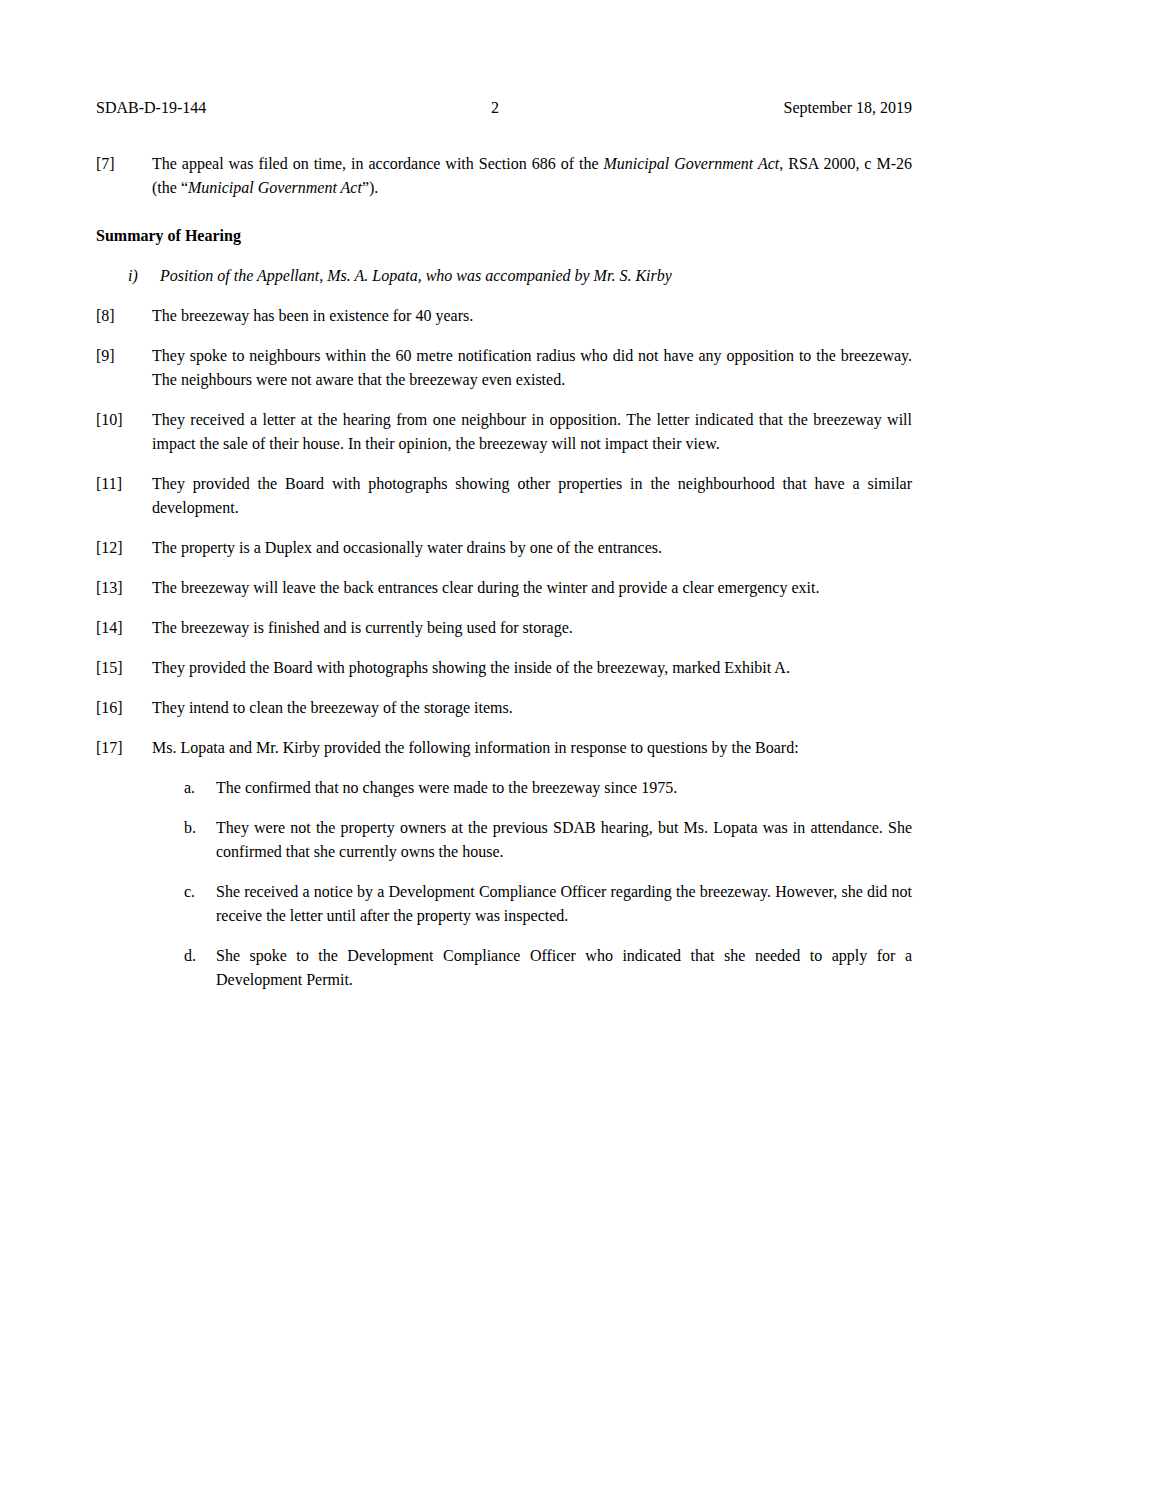SDAB-D-19-144
2
September 18, 2019
[7]
The appeal was filed on time, in accordance with Section 686 of the Municipal Government Act, RSA 2000, c M-26 (the “Municipal Government Act”).
Summary of Hearing
i)
Position of the Appellant, Ms. A. Lopata, who was accompanied by Mr. S. Kirby
[8]
The breezeway has been in existence for 40 years.
[9]
They spoke to neighbours within the 60 metre notification radius who did not have any opposition to the breezeway. The neighbours were not aware that the breezeway even existed.
[10]
They received a letter at the hearing from one neighbour in opposition. The letter indicated that the breezeway will impact the sale of their house. In their opinion, the breezeway will not impact their view.
[11]
They provided the Board with photographs showing other properties in the neighbourhood that have a similar development.
[12]
The property is a Duplex and occasionally water drains by one of the entrances.
[13]
The breezeway will leave the back entrances clear during the winter and provide a clear emergency exit.
[14]
The breezeway is finished and is currently being used for storage.
[15]
They provided the Board with photographs showing the inside of the breezeway, marked Exhibit A.
[16]
They intend to clean the breezeway of the storage items.
[17]
Ms. Lopata and Mr. Kirby provided the following information in response to questions by the Board:
a.
The confirmed that no changes were made to the breezeway since 1975.
b.
They were not the property owners at the previous SDAB hearing, but Ms. Lopata was in attendance. She confirmed that she currently owns the house.
c.
She received a notice by a Development Compliance Officer regarding the breezeway. However, she did not receive the letter until after the property was inspected.
d.
She spoke to the Development Compliance Officer who indicated that she needed to apply for a Development Permit.